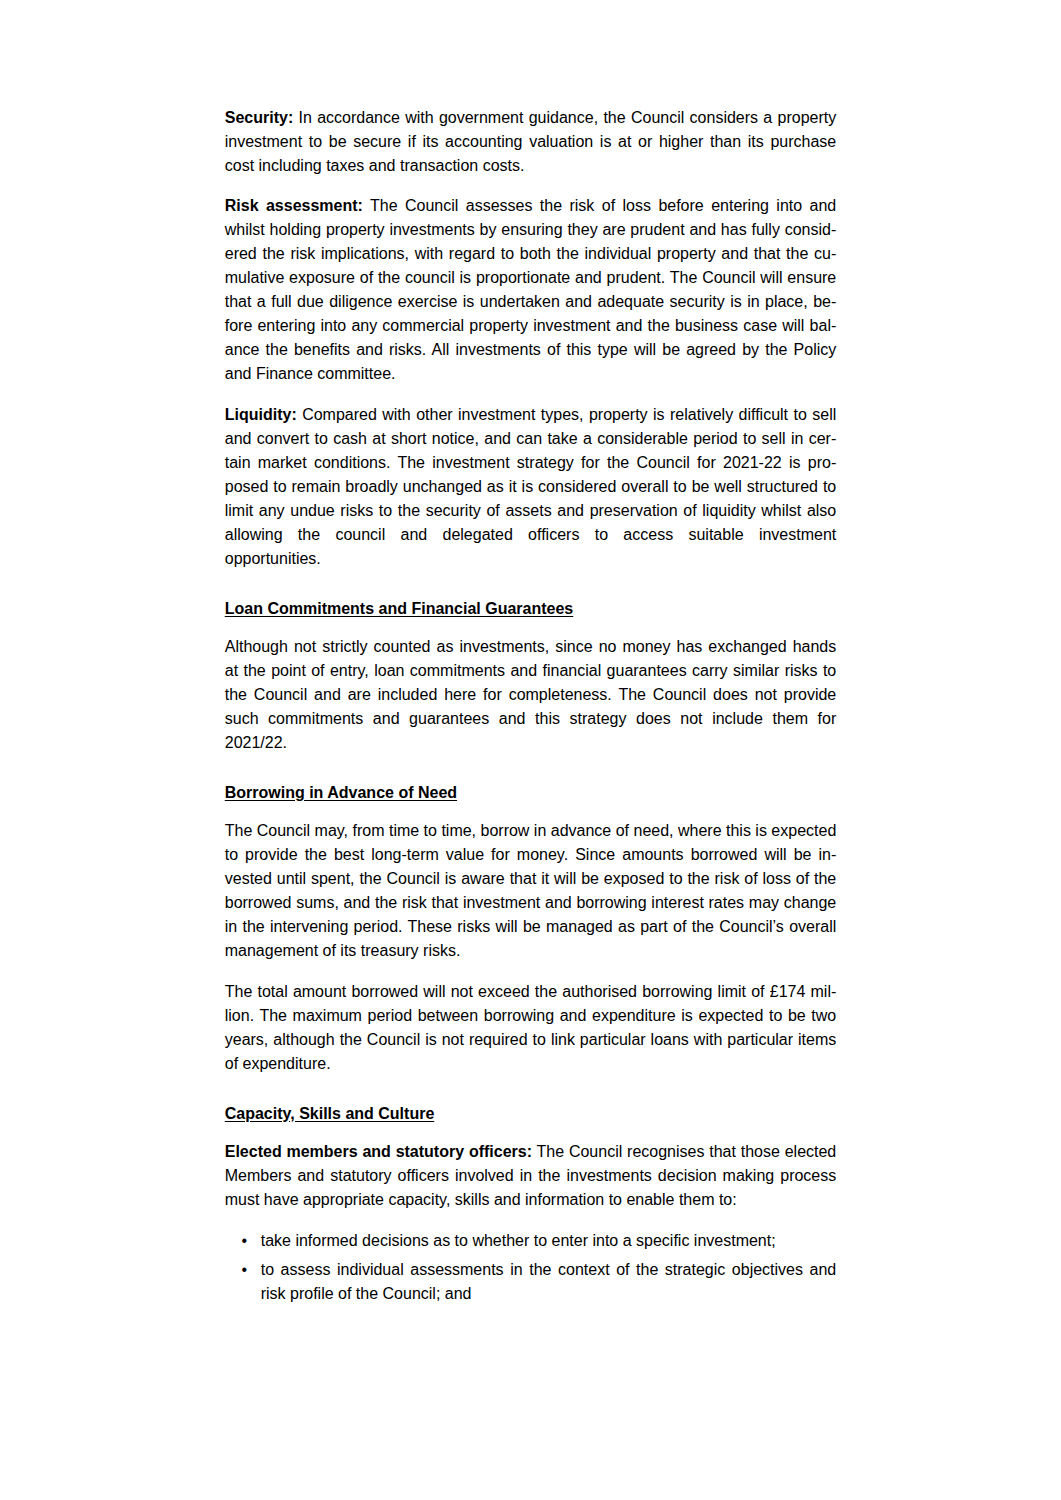Security: In accordance with government guidance, the Council considers a property investment to be secure if its accounting valuation is at or higher than its purchase cost including taxes and transaction costs.
Risk assessment: The Council assesses the risk of loss before entering into and whilst holding property investments by ensuring they are prudent and has fully considered the risk implications, with regard to both the individual property and that the cumulative exposure of the council is proportionate and prudent. The Council will ensure that a full due diligence exercise is undertaken and adequate security is in place, before entering into any commercial property investment and the business case will balance the benefits and risks. All investments of this type will be agreed by the Policy and Finance committee.
Liquidity: Compared with other investment types, property is relatively difficult to sell and convert to cash at short notice, and can take a considerable period to sell in certain market conditions. The investment strategy for the Council for 2021-22 is proposed to remain broadly unchanged as it is considered overall to be well structured to limit any undue risks to the security of assets and preservation of liquidity whilst also allowing the council and delegated officers to access suitable investment opportunities.
Loan Commitments and Financial Guarantees
Although not strictly counted as investments, since no money has exchanged hands at the point of entry, loan commitments and financial guarantees carry similar risks to the Council and are included here for completeness. The Council does not provide such commitments and guarantees and this strategy does not include them for 2021/22.
Borrowing in Advance of Need
The Council may, from time to time, borrow in advance of need, where this is expected to provide the best long-term value for money. Since amounts borrowed will be invested until spent, the Council is aware that it will be exposed to the risk of loss of the borrowed sums, and the risk that investment and borrowing interest rates may change in the intervening period. These risks will be managed as part of the Council’s overall management of its treasury risks.
The total amount borrowed will not exceed the authorised borrowing limit of £174 million. The maximum period between borrowing and expenditure is expected to be two years, although the Council is not required to link particular loans with particular items of expenditure.
Capacity, Skills and Culture
Elected members and statutory officers: The Council recognises that those elected Members and statutory officers involved in the investments decision making process must have appropriate capacity, skills and information to enable them to:
take informed decisions as to whether to enter into a specific investment;
to assess individual assessments in the context of the strategic objectives and risk profile of the Council; and